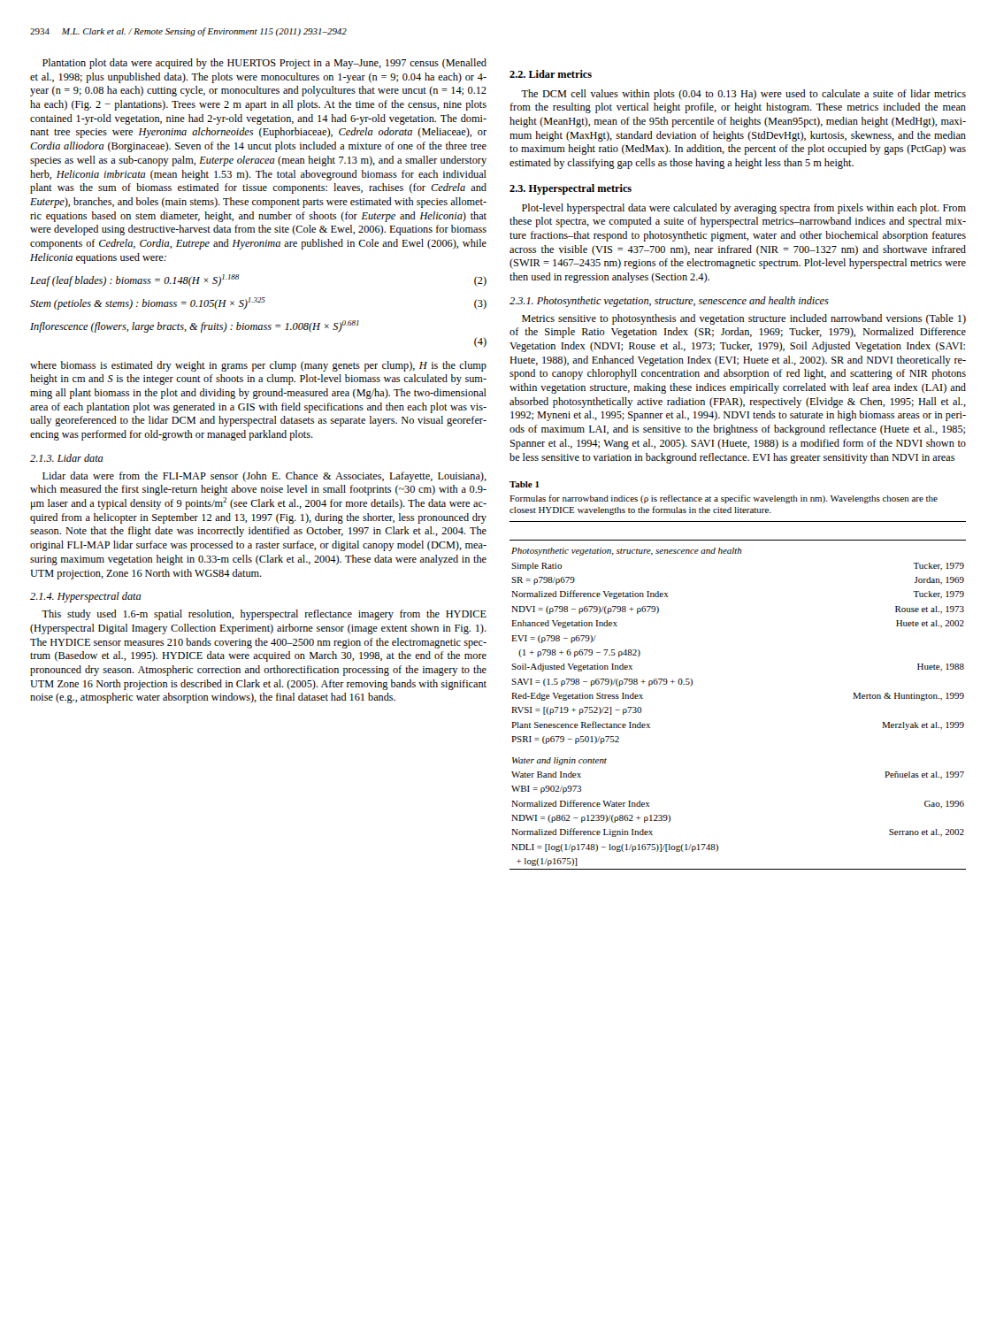2934 M.L. Clark et al. / Remote Sensing of Environment 115 (2011) 2931–2942
Plantation plot data were acquired by the HUERTOS Project in a May–June, 1997 census (Menalled et al., 1998; plus unpublished data). The plots were monocultures on 1-year (n = 9; 0.04 ha each) or 4-year (n = 9; 0.08 ha each) cutting cycle, or monocultures and polycultures that were uncut (n = 14; 0.12 ha each) (Fig. 2 − plantations). Trees were 2 m apart in all plots. At the time of the census, nine plots contained 1-yr-old vegetation, nine had 2-yr-old vegetation, and 14 had 6-yr-old vegetation. The dominant tree species were Hyeronima alchorneoides (Euphorbiaceae), Cedrela odorata (Meliaceae), or Cordia alliodora (Borginaceae). Seven of the 14 uncut plots included a mixture of one of the three tree species as well as a sub-canopy palm, Euterpe oleracea (mean height 7.13 m), and a smaller understory herb, Heliconia imbricata (mean height 1.53 m). The total aboveground biomass for each individual plant was the sum of biomass estimated for tissue components: leaves, rachises (for Cedrela and Euterpe), branches, and boles (main stems). These component parts were estimated with species allometric equations based on stem diameter, height, and number of shoots (for Euterpe and Heliconia) that were developed using destructive-harvest data from the site (Cole & Ewel, 2006). Equations for biomass components of Cedrela, Cordia, Eutrepe and Hyeronima are published in Cole and Ewel (2006), while Heliconia equations used were:
Leaf (leaf blades) : biomass = 0.148(H × S)1.188
(2)
Stem (petioles & stems) : biomass = 0.105(H × S)1.325
(3)
Inflorescence (flowers, large bracts, & fruits) : biomass = 1.008(H × S)0.681
(4)
where biomass is estimated dry weight in grams per clump (many genets per clump), H is the clump height in cm and S is the integer count of shoots in a clump. Plot-level biomass was calculated by summing all plant biomass in the plot and dividing by ground-measured area (Mg/ha). The two-dimensional area of each plantation plot was generated in a GIS with field specifications and then each plot was visually georeferenced to the lidar DCM and hyperspectral datasets as separate layers. No visual georeferencing was performed for old-growth or managed parkland plots.
2.1.3. Lidar data
Lidar data were from the FLI-MAP sensor (John E. Chance & Associates, Lafayette, Louisiana), which measured the first single-return height above noise level in small footprints (~30 cm) with a 0.9-μm laser and a typical density of 9 points/m2 (see Clark et al., 2004 for more details). The data were acquired from a helicopter in September 12 and 13, 1997 (Fig. 1), during the shorter, less pronounced dry season. Note that the flight date was incorrectly identified as October, 1997 in Clark et al., 2004. The original FLI-MAP lidar surface was processed to a raster surface, or digital canopy model (DCM), measuring maximum vegetation height in 0.33-m cells (Clark et al., 2004). These data were analyzed in the UTM projection, Zone 16 North with WGS84 datum.
2.1.4. Hyperspectral data
This study used 1.6-m spatial resolution, hyperspectral reflectance imagery from the HYDICE (Hyperspectral Digital Imagery Collection Experiment) airborne sensor (image extent shown in Fig. 1). The HYDICE sensor measures 210 bands covering the 400–2500 nm region of the electromagnetic spectrum (Basedow et al., 1995). HYDICE data were acquired on March 30, 1998, at the end of the more pronounced dry season. Atmospheric correction and orthorectification processing of the imagery to the UTM Zone 16 North projection is described in Clark et al. (2005). After removing bands with significant noise (e.g., atmospheric water absorption windows), the final dataset had 161 bands.
2.2. Lidar metrics
The DCM cell values within plots (0.04 to 0.13 Ha) were used to calculate a suite of lidar metrics from the resulting plot vertical height profile, or height histogram. These metrics included the mean height (MeanHgt), mean of the 95th percentile of heights (Mean95pct), median height (MedHgt), maximum height (MaxHgt), standard deviation of heights (StdDevHgt), kurtosis, skewness, and the median to maximum height ratio (MedMax). In addition, the percent of the plot occupied by gaps (PctGap) was estimated by classifying gap cells as those having a height less than 5 m height.
2.3. Hyperspectral metrics
Plot-level hyperspectral data were calculated by averaging spectra from pixels within each plot. From these plot spectra, we computed a suite of hyperspectral metrics–narrowband indices and spectral mixture fractions–that respond to photosynthetic pigment, water and other biochemical absorption features across the visible (VIS = 437–700 nm), near infrared (NIR = 700–1327 nm) and shortwave infrared (SWIR = 1467–2435 nm) regions of the electromagnetic spectrum. Plot-level hyperspectral metrics were then used in regression analyses (Section 2.4).
2.3.1. Photosynthetic vegetation, structure, senescence and health indices
Metrics sensitive to photosynthesis and vegetation structure included narrowband versions (Table 1) of the Simple Ratio Vegetation Index (SR; Jordan, 1969; Tucker, 1979), Normalized Difference Vegetation Index (NDVI; Rouse et al., 1973; Tucker, 1979), Soil Adjusted Vegetation Index (SAVI: Huete, 1988), and Enhanced Vegetation Index (EVI; Huete et al., 2002). SR and NDVI theoretically respond to canopy chlorophyll concentration and absorption of red light, and scattering of NIR photons within vegetation structure, making these indices empirically correlated with leaf area index (LAI) and absorbed photosynthetically active radiation (FPAR), respectively (Elvidge & Chen, 1995; Hall et al., 1992; Myneni et al., 1995; Spanner et al., 1994). NDVI tends to saturate in high biomass areas or in periods of maximum LAI, and is sensitive to the brightness of background reflectance (Huete et al., 1985; Spanner et al., 1994; Wang et al., 2005). SAVI (Huete, 1988) is a modified form of the NDVI shown to be less sensitive to variation in background reflectance. EVI has greater sensitivity than NDVI in areas
Table 1
Formulas for narrowband indices (ρ is reflectance at a specific wavelength in nm). Wavelengths chosen are the closest HYDICE wavelengths to the formulas in the cited literature.
| Photosynthetic vegetation, structure, senescence and health |
| Simple Ratio | Tucker, 1979 |
| SR = ρ798/ρ679 | Jordan, 1969 |
| Normalized Difference Vegetation Index | Tucker, 1979 |
| NDVI = (ρ798 − ρ679)/(ρ798 + ρ679) | Rouse et al., 1973 |
| Enhanced Vegetation Index | Huete et al., 2002 |
| EVI = (ρ798 − ρ679)/ | |
| (1 + ρ798 + 6 ρ679 − 7.5 ρ482) | |
| Soil-Adjusted Vegetation Index | Huete, 1988 |
| SAVI = (1.5 ρ798 − ρ679)/(ρ798 + ρ679 + 0.5) | |
| Red-Edge Vegetation Stress Index | Merton & Huntington., 1999 |
| RVSI = [(ρ719 + ρ752)/2] − ρ730 | |
| Plant Senescence Reflectance Index | Merzlyak et al., 1999 |
| PSRI = (ρ679 − ρ501)/ρ752 | |
| Water and lignin content |
| Water Band Index | Peñuelas et al., 1997 |
| WBI = ρ902/ρ973 | |
| Normalized Difference Water Index | Gao, 1996 |
| NDWI = (ρ862 − ρ1239)/(ρ862 + ρ1239) | |
| Normalized Difference Lignin Index | Serrano et al., 2002 |
| NDLI = [log(1/ρ1748) − log(1/ρ1675)]/[log(1/ρ1748) | |
| + log(1/ρ1675)] | |